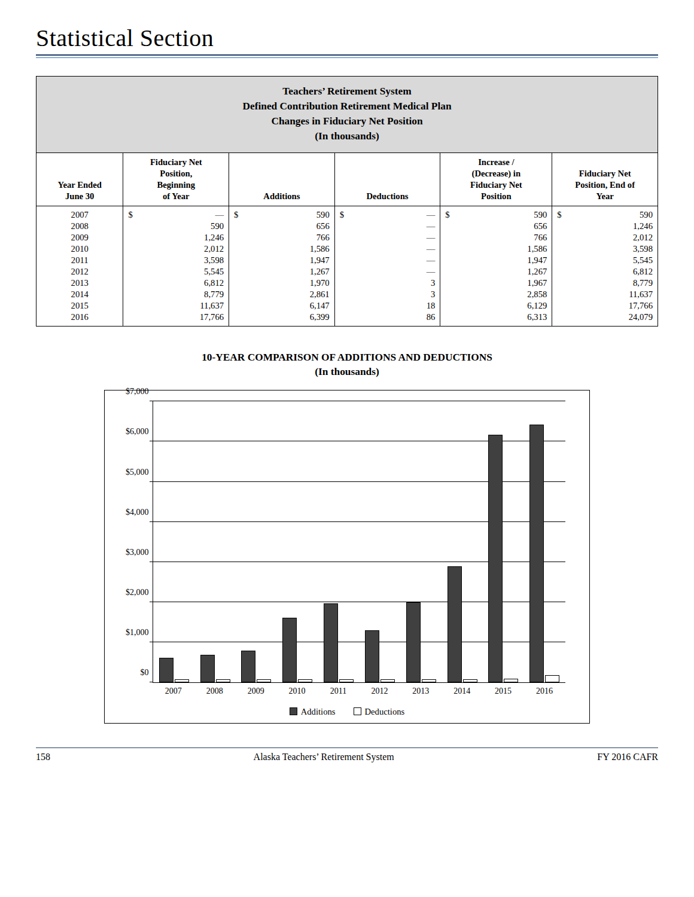Statistical Section
Teachers’ Retirement System Defined Contribution Retirement Medical Plan Changes in Fiduciary Net Position (In thousands)
| Year Ended June 30 | Fiduciary Net Position, Beginning of Year | Additions | Deductions | Increase / (Decrease) in Fiduciary Net Position | Fiduciary Net Position, End of Year |
| --- | --- | --- | --- | --- | --- |
| 2007 | $ — | $ 590 | $ — | $ 590 | $ 590 |
| 2008 | 590 | 656 | — | 656 | 1,246 |
| 2009 | 1,246 | 766 | — | 766 | 2,012 |
| 2010 | 2,012 | 1,586 | — | 1,586 | 3,598 |
| 2011 | 3,598 | 1,947 | — | 1,947 | 5,545 |
| 2012 | 5,545 | 1,267 | — | 1,267 | 6,812 |
| 2013 | 6,812 | 1,970 | 3 | 1,967 | 8,779 |
| 2014 | 8,779 | 2,861 | 3 | 2,858 | 11,637 |
| 2015 | 11,637 | 6,147 | 18 | 6,129 | 17,766 |
| 2016 | 17,766 | 6,399 | 86 | 6,313 | 24,079 |
10-YEAR COMPARISON OF ADDITIONS AND DEDUCTIONS
(In thousands)
$7,000
$6,000
$5,000
$4,000
$3,000
$2,000
$1,000
$0
2007 2008 2009 2010 2011 2012 2013 2014 2015 2016
Additions Deductions
158
Alaska Teachers’ Retirement System
FY 2016 CAFR